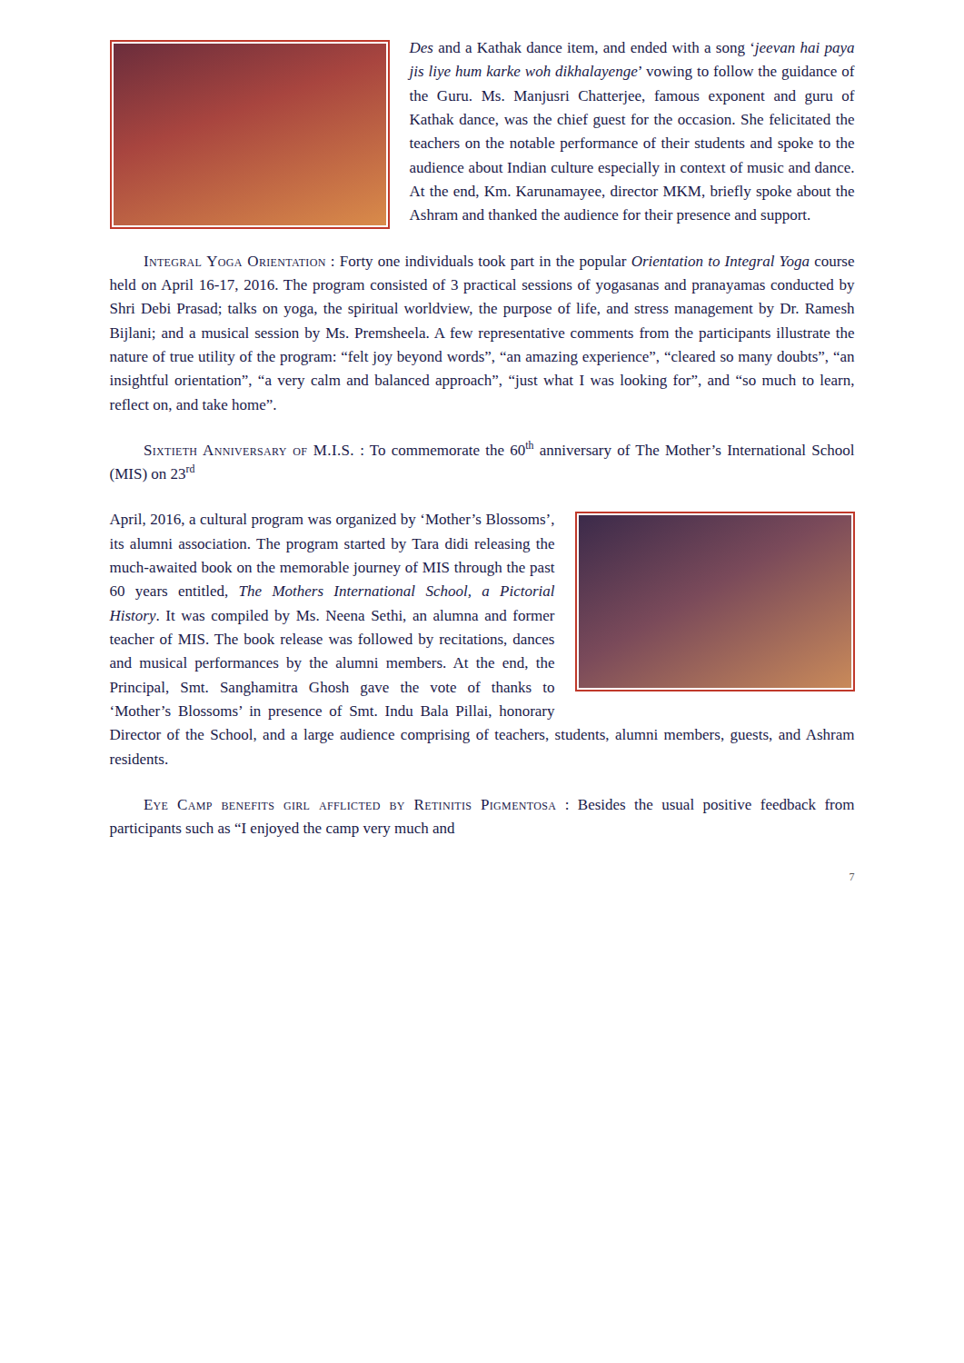Des and a Kathak dance item, and ended with a song ‘jeevan hai paya jis liye hum karke woh dikhalayenge’ vowing to follow the guidance of the Guru. Ms. Manjusri Chatterjee, famous exponent and guru of Kathak dance, was the chief guest for the occasion. She felicitated the teachers on the notable performance of their students and spoke to the audience about Indian culture especially in context of music and dance. At the end, Km. Karunamayee, director MKM, briefly spoke about the Ashram and thanked the audience for their presence and support.
Integral Yoga Orientation : Forty one individuals took part in the popular Orientation to Integral Yoga course held on April 16-17, 2016. The program consisted of 3 practical sessions of yogasanas and pranayamas conducted by Shri Debi Prasad; talks on yoga, the spiritual worldview, the purpose of life, and stress management by Dr. Ramesh Bijlani; and a musical session by Ms. Premsheela. A few representative comments from the participants illustrate the nature of true utility of the program: “felt joy beyond words”, “an amazing experience”, “cleared so many doubts”, “an insightful orientation”, “a very calm and balanced approach”, “just what I was looking for”, and “so much to learn, reflect on, and take home”.
Sixtieth Anniversary of M.I.S. : To commemorate the 60th anniversary of The Mother’s International School (MIS) on 23rd
April, 2016, a cultural program was organized by ‘Mother’s Blossoms’, its alumni association. The program started by Tara didi releasing the much-awaited book on the memorable journey of MIS through the past 60 years entitled, The Mothers International School, a Pictorial History. It was compiled by Ms. Neena Sethi, an alumna and former teacher of MIS. The book release was followed by recitations, dances and musical performances by the alumni members. At the end, the Principal, Smt. Sanghamitra Ghosh gave the vote of thanks to ‘Mother’s Blossoms’ in presence of Smt. Indu Bala Pillai, honorary Director of the School, and a large audience comprising of teachers, students, alumni members, guests, and Ashram residents.
Eye Camp benefits girl afflicted by Retinitis Pigmentosa : Besides the usual positive feedback from participants such as “I enjoyed the camp very much and
7